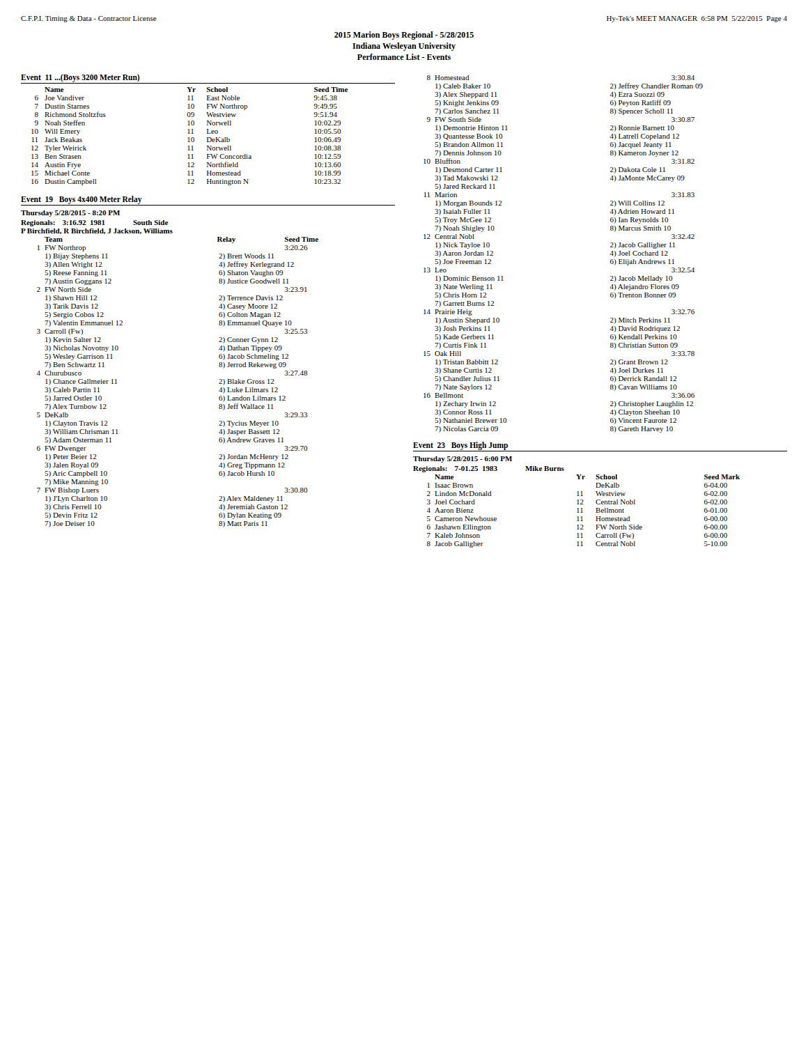C.F.P.I. Timing & Data - Contractor License
Hy-Tek's MEET MANAGER 6:58 PM 5/22/2015 Page 4
2015 Marion Boys Regional - 5/28/2015
Indiana Wesleyan University
Performance List - Events
Event 11 ...(Boys 3200 Meter Run)
| | Name | Yr | School | Seed Time |
| --- | --- | --- | --- | --- |
| 6 | Joe Vandiver | 11 | East Noble | 9:45.38 |
| 7 | Dustin Starnes | 10 | FW Northrop | 9:49.95 |
| 8 | Richmond Stoltzfus | 09 | Westview | 9:51.94 |
| 9 | Noah Steffen | 10 | Norwell | 10:02.29 |
| 10 | Will Emery | 11 | Leo | 10:05.50 |
| 11 | Jack Beakas | 10 | DeKalb | 10:06.49 |
| 12 | Tyler Weirick | 11 | Norwell | 10:08.38 |
| 13 | Ben Strasen | 11 | FW Concordia | 10:12.59 |
| 14 | Austin Frye | 12 | Northfield | 10:13.60 |
| 15 | Michael Conte | 11 | Homestead | 10:18.99 |
| 16 | Dustin Campbell | 12 | Huntington N | 10:23.32 |
Event 19 Boys 4x400 Meter Relay
Thursday 5/28/2015 - 8:20 PM
Regionals: 3:16.92 1981 South Side
P Birchfield, R Birchfield, J Jackson, Williams
| | Team | Relay | Seed Time |
| --- | --- | --- | --- |
| 1 | FW Northrop | | 3:20.26 |
| | 1) Bijay Stephens 11 2) Brett Woods 11 |
| | 3) Allen Wright 12 4) Jeffrey Kerlegrand 12 |
| | 5) Reese Fanning 11 6) Shaton Vaughn 09 |
| | 7) Austin Goggans 12 8) Justice Goodwell 11 |
| 2 | FW North Side | | 3:23.91 |
| | 1) Shawn Hill 12 2) Terrence Davis 12 |
| | 3) Tarik Davis 12 4) Casey Moore 12 |
| | 5) Sergio Cobos 12 6) Colton Magan 12 |
| | 7) Valentin Emmanuel 12 8) Emmanuel Quaye 10 |
| 3 | Carroll (Fw) | | 3:25.53 |
| | 1) Kevin Salter 12 2) Conner Gynn 12 |
| | 3) Nicholas Novotny 10 4) Dathan Tippey 09 |
| | 5) Wesley Garrison 11 6) Jacob Schmeling 12 |
| | 7) Ben Schwartz 11 8) Jerrod Rekeweg 09 |
| 4 | Churubusco | | 3:27.48 |
| | 1) Chance Gallmeier 11 2) Blake Gross 12 |
| | 3) Caleb Partin 11 4) Luke Lilmars 12 |
| | 5) Jarred Ostler 10 6) Landon Lilmars 12 |
| | 7) Alex Turnbow 12 8) Jeff Wallace 11 |
| 5 | DeKalb | | 3:29.33 |
| | 1) Clayton Travis 12 2) Tycius Meyer 10 |
| | 3) William Chrisman 11 4) Jasper Bassett 12 |
| | 5) Adam Osterman 11 6) Andrew Graves 11 |
| 6 | FW Dwenger | | 3:29.70 |
| | 1) Peter Beier 12 2) Jordan McHenry 12 |
| | 3) Jalen Royal 09 4) Greg Tippmann 12 |
| | 5) Aric Campbell 10 6) Jacob Hursh 10 |
| | 7) Mike Manning 10 |
| 7 | FW Bishop Luers | | 3:30.80 |
| | 1) J'Lyn Charlton 10 2) Alex Maldeney 11 |
| | 3) Chris Ferrell 10 4) Jeremiah Gaston 12 |
| | 5) Devin Fritz 12 6) Dylan Keating 09 |
| | 7) Joe Deiser 10 8) Matt Paris 11 |
| 8 | Homestead | | 3:30.84 |
| | 1) Caleb Baker 10 2) Jeffrey Chandler Roman 09 |
| | 3) Alex Sheppard 11 4) Ezra Suozzi 09 |
| | 5) Knight Jenkins 09 6) Peyton Ratliff 09 |
| | 7) Carlos Sanchez 11 8) Spencer Scholl 11 |
| 9 | FW South Side | | 3:30.87 |
| | 1) Demontrie Hinton 11 2) Ronnie Barnett 10 |
| | 3) Quantesse Book 10 4) Latrell Copeland 12 |
| | 5) Brandon Allmon 11 6) Jacquel Jeanty 11 |
| | 7) Dennis Johnson 10 8) Kameron Joyner 12 |
| 10 | Bluffton | | 3:31.82 |
| | 1) Desmond Carter 11 2) Dakota Cole 11 |
| | 3) Tad Makowski 12 4) JaMonte McCarey 09 |
| | 5) Jared Reckard 11 |
| 11 | Marion | | 3:31.83 |
| | 1) Morgan Bounds 12 2) Will Collins 12 |
| | 3) Isaiah Fuller 11 4) Adrien Howard 11 |
| | 5) Troy McGee 12 6) Ian Reynolds 10 |
| | 7) Noah Shigley 10 8) Marcus Smith 10 |
| 12 | Central Nobl | | 3:32.42 |
| | 1) Nick Tayloe 10 2) Jacob Galligher 11 |
| | 3) Aaron Jordan 12 4) Joel Cochard 12 |
| | 5) Joe Freeman 12 6) Elijah Andrews 11 |
| 13 | Leo | | 3:32.54 |
| | 1) Dominic Benson 11 2) Jacob Mellady 10 |
| | 3) Nate Werling 11 4) Alejandro Flores 09 |
| | 5) Chris Horn 12 6) Trenton Bonner 09 |
| | 7) Garrett Burns 12 |
| 14 | Prairie Heig | | 3:32.76 |
| | 1) Austin Shepard 10 2) Mitch Perkins 11 |
| | 3) Josh Perkins 11 4) David Rodriquez 12 |
| | 5) Kade Gerbers 11 6) Kendall Perkins 10 |
| | 7) Curtis Fink 11 8) Christian Sutton 09 |
| 15 | Oak Hill | | 3:33.78 |
| | 1) Tristan Babbitt 12 2) Grant Brown 12 |
| | 3) Shane Curtis 12 4) Joel Durkes 11 |
| | 5) Chandler Julius 11 6) Derrick Randall 12 |
| | 7) Nate Saylors 12 8) Cavan Williams 10 |
| 16 | Bellmont | | 3:36.06 |
| | 1) Zechary Irwin 12 2) Christopher Laughlin 12 |
| | 3) Connor Ross 11 4) Clayton Sheehan 10 |
| | 5) Nathaniel Brewer 10 6) Vincent Faurote 12 |
| | 7) Nicolas Garcia 09 8) Gareth Harvey 10 |
Event 23 Boys High Jump
Thursday 5/28/2015 - 6:00 PM
Regionals: 7-01.25 1983 Mike Burns
| | Name | Yr | School | Seed Mark |
| --- | --- | --- | --- | --- |
| 1 | Isaac Brown | | DeKalb | 6-04.00 |
| 2 | Lindon McDonald | 11 | Westview | 6-02.00 |
| 3 | Joel Cochard | 12 | Central Nobl | 6-02.00 |
| 4 | Aaron Bienz | 11 | Bellmont | 6-01.00 |
| 5 | Cameron Newhouse | 11 | Homestead | 6-00.00 |
| 6 | Jashawn Ellington | 12 | FW North Side | 6-00.00 |
| 7 | Kaleb Johnson | 11 | Carroll (Fw) | 6-00.00 |
| 8 | Jacob Galligher | 11 | Central Nobl | 5-10.00 |